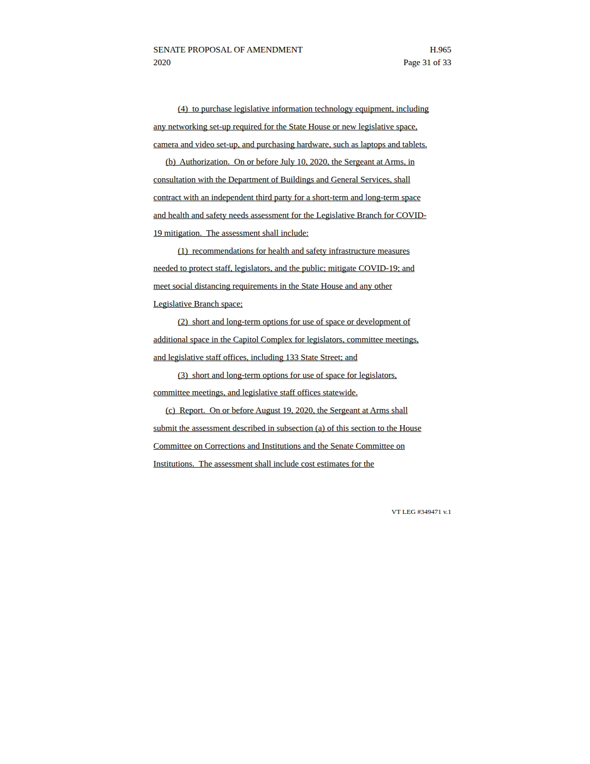SENATE PROPOSAL OF AMENDMENT
2020
H.965
Page 31 of 33
(4) to purchase legislative information technology equipment, including
any networking set-up required for the State House or new legislative space,
camera and video set-up, and purchasing hardware, such as laptops and tablets.
(b) Authorization. On or before July 10, 2020, the Sergeant at Arms, in
consultation with the Department of Buildings and General Services, shall
contract with an independent third party for a short-term and long-term space
and health and safety needs assessment for the Legislative Branch for COVID-
19 mitigation. The assessment shall include:
(1) recommendations for health and safety infrastructure measures
needed to protect staff, legislators, and the public; mitigate COVID-19; and
meet social distancing requirements in the State House and any other
Legislative Branch space;
(2) short and long-term options for use of space or development of
additional space in the Capitol Complex for legislators, committee meetings,
and legislative staff offices, including 133 State Street; and
(3) short and long-term options for use of space for legislators,
committee meetings, and legislative staff offices statewide.
(c) Report. On or before August 19, 2020, the Sergeant at Arms shall
submit the assessment described in subsection (a) of this section to the House
Committee on Corrections and Institutions and the Senate Committee on
Institutions. The assessment shall include cost estimates for the
VT LEG #349471 v.1